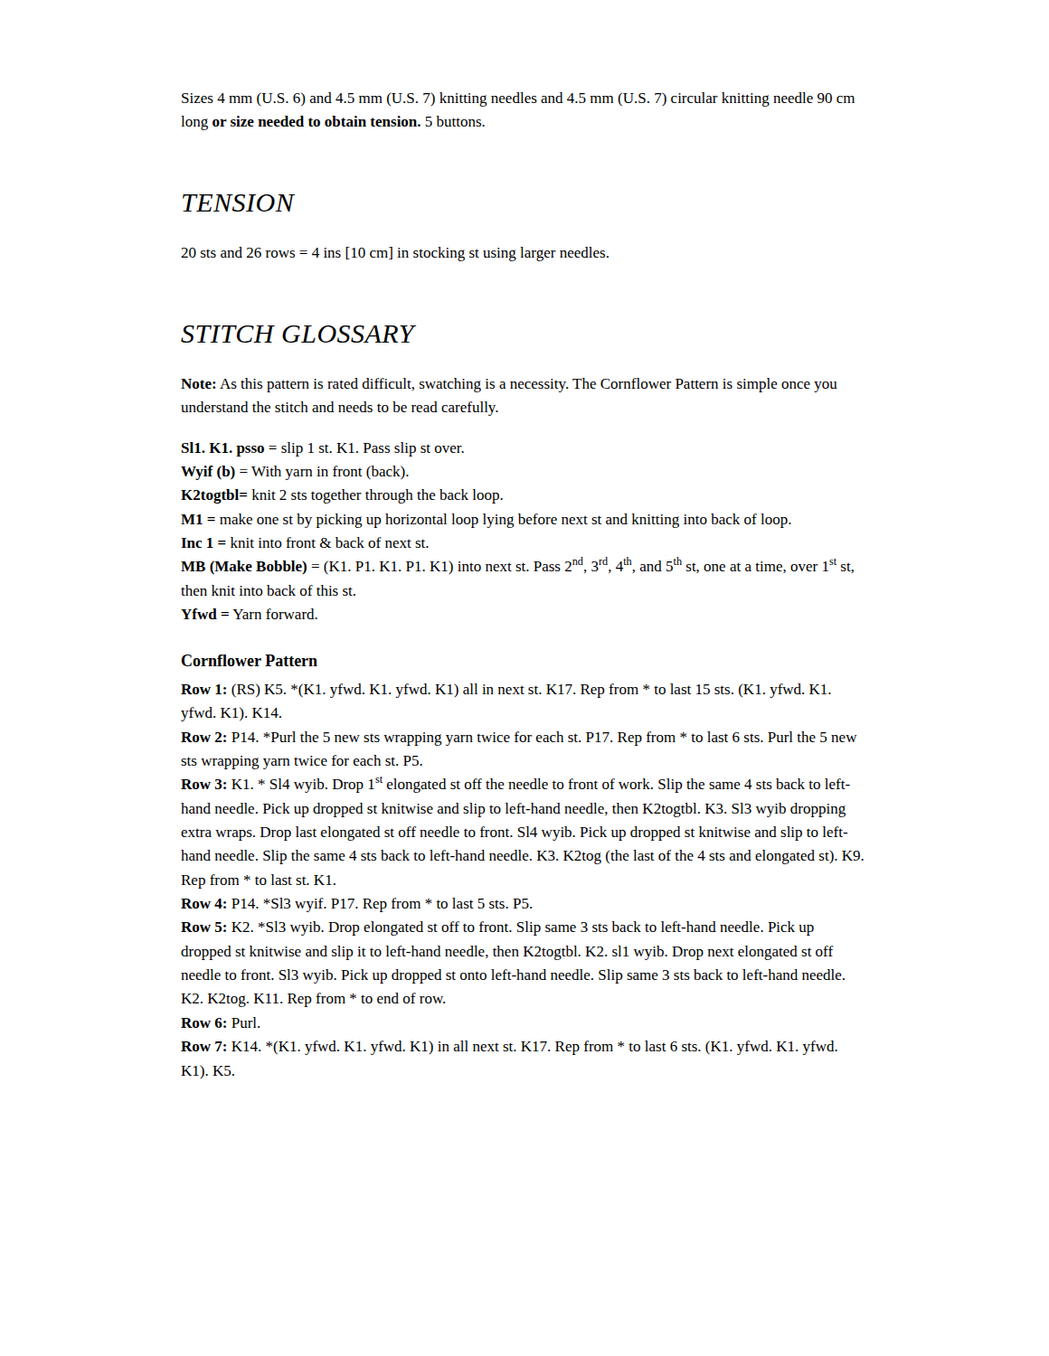Sizes 4 mm (U.S. 6) and 4.5 mm (U.S. 7) knitting needles and 4.5 mm (U.S. 7) circular knitting needle 90 cm long or size needed to obtain tension. 5 buttons.
TENSION
20 sts and 26 rows = 4 ins [10 cm] in stocking st using larger needles.
STITCH GLOSSARY
Note: As this pattern is rated difficult, swatching is a necessity. The Cornflower Pattern is simple once you understand the stitch and needs to be read carefully.
Sl1. K1. psso = slip 1 st. K1. Pass slip st over.
Wyif (b) = With yarn in front (back).
K2togtbl= knit 2 sts together through the back loop.
M1 = make one st by picking up horizontal loop lying before next st and knitting into back of loop.
Inc 1 = knit into front & back of next st.
MB (Make Bobble) = (K1. P1. K1. P1. K1) into next st. Pass 2nd, 3rd, 4th, and 5th st, one at a time, over 1st st, then knit into back of this st.
Yfwd = Yarn forward.
Cornflower Pattern
Row 1: (RS) K5. *(K1. yfwd. K1. yfwd. K1) all in next st. K17. Rep from * to last 15 sts. (K1. yfwd. K1. yfwd. K1). K14.
Row 2: P14. *Purl the 5 new sts wrapping yarn twice for each st. P17. Rep from * to last 6 sts. Purl the 5 new sts wrapping yarn twice for each st. P5.
Row 3: K1. * Sl4 wyib. Drop 1st elongated st off the needle to front of work. Slip the same 4 sts back to left-hand needle. Pick up dropped st knitwise and slip to left-hand needle, then K2togtbl. K3. Sl3 wyib dropping extra wraps. Drop last elongated st off needle to front. Sl4 wyib. Pick up dropped st knitwise and slip to left-hand needle. Slip the same 4 sts back to left-hand needle. K3. K2tog (the last of the 4 sts and elongated st). K9. Rep from * to last st. K1.
Row 4: P14. *Sl3 wyif. P17. Rep from * to last 5 sts. P5.
Row 5: K2. *Sl3 wyib. Drop elongated st off to front. Slip same 3 sts back to left-hand needle. Pick up dropped st knitwise and slip it to left-hand needle, then K2togtbl. K2. sl1 wyib. Drop next elongated st off needle to front. Sl3 wyib. Pick up dropped st onto left-hand needle. Slip same 3 sts back to left-hand needle. K2. K2tog. K11. Rep from * to end of row.
Row 6: Purl.
Row 7: K14. *(K1. yfwd. K1. yfwd. K1) in all next st. K17. Rep from * to last 6 sts. (K1. yfwd. K1. yfwd. K1). K5.